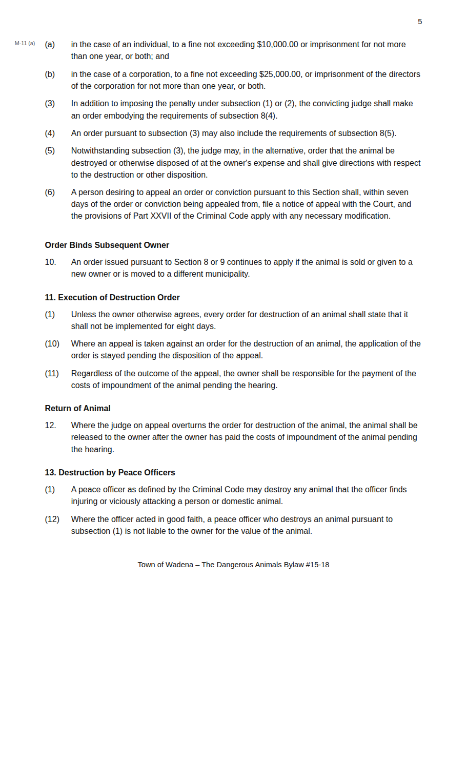5
M-11 (a)
(a) in the case of an individual, to a fine not exceeding $10,000.00 or imprisonment for not more than one year, or both; and
(b) in the case of a corporation, to a fine not exceeding $25,000.00, or imprisonment of the directors of the corporation for not more than one year, or both.
(3) In addition to imposing the penalty under subsection (1) or (2), the convicting judge shall make an order embodying the requirements of subsection 8(4).
(4) An order pursuant to subsection (3) may also include the requirements of subsection 8(5).
(5) Notwithstanding subsection (3), the judge may, in the alternative, order that the animal be destroyed or otherwise disposed of at the owner's expense and shall give directions with respect to the destruction or other disposition.
(6) A person desiring to appeal an order or conviction pursuant to this Section shall, within seven days of the order or conviction being appealed from, file a notice of appeal with the Court, and the provisions of Part XXVII of the Criminal Code apply with any necessary modification.
Order Binds Subsequent Owner
10. An order issued pursuant to Section 8 or 9 continues to apply if the animal is sold or given to a new owner or is moved to a different municipality.
11. Execution of Destruction Order
(1) Unless the owner otherwise agrees, every order for destruction of an animal shall state that it shall not be implemented for eight days.
(10) Where an appeal is taken against an order for the destruction of an animal, the application of the order is stayed pending the disposition of the appeal.
(11) Regardless of the outcome of the appeal, the owner shall be responsible for the payment of the costs of impoundment of the animal pending the hearing.
Return of Animal
12. Where the judge on appeal overturns the order for destruction of the animal, the animal shall be released to the owner after the owner has paid the costs of impoundment of the animal pending the hearing.
13. Destruction by Peace Officers
(1) A peace officer as defined by the Criminal Code may destroy any animal that the officer finds injuring or viciously attacking a person or domestic animal.
(12) Where the officer acted in good faith, a peace officer who destroys an animal pursuant to subsection (1) is not liable to the owner for the value of the animal.
Town of Wadena – The Dangerous Animals Bylaw #15-18